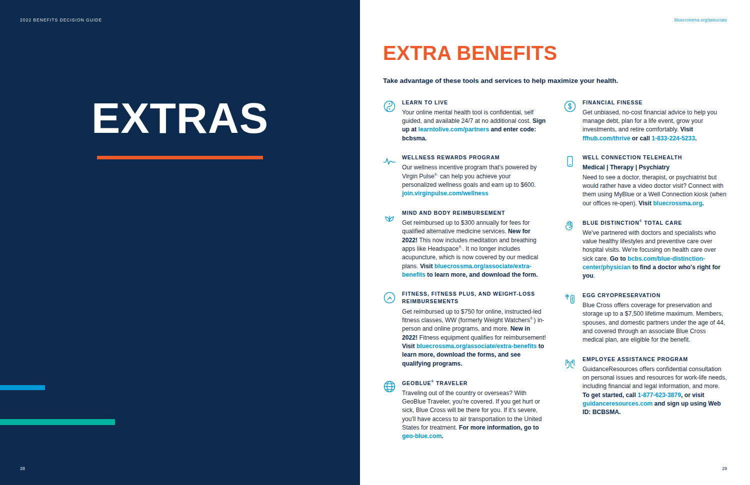2022 BENEFITS DECISION GUIDE
EXTRAS
28
bluecrossma.org/associate
EXTRA BENEFITS
Take advantage of these tools and services to help maximize your health.
Learn to Live
Your online mental health tool is confidential, self guided, and available 24/7 at no additional cost. Sign up at learntolive.com/partners and enter code: bcbsma.
Wellness Rewards Program
Our wellness incentive program that's powered by Virgin Pulse®, can help you achieve your personalized wellness goals and earn up to $600. join.virginpulse.com/wellness
Mind and Body Reimbursement
Get reimbursed up to $300 annually for fees for qualified alternative medicine services. New for 2022! This now includes meditation and breathing apps like Headspace®,. It no longer includes acupuncture, which is now covered by our medical plans. Visit bluecrossma.org/associate/extra-benefits to learn more, and download the form.
Fitness, Fitness Plus, and Weight-Loss Reimbursements
Get reimbursed up to $750 for online, instructed-led fitness classes, WW (formerly Weight Watchers®,) in-person and online programs, and more. New in 2022! Fitness equipment qualifies for reimbursement! Visit bluecrossma.org/associate/extra-benefits to learn more, download the forms, and see qualifying programs.
GeoBlue® Traveler
Traveling out of the country or overseas? With GeoBlue Traveler, you're covered. If you get hurt or sick, Blue Cross will be there for you. If it's severe, you'll have access to air transportation to the United States for treatment. For more information, go to geo-blue.com.
Financial Finesse
Get unbiased, no-cost financial advice to help you manage debt, plan for a life event, grow your investments, and retire comfortably. Visit ffhub.com/thrive or call 1-833-224-5233.
Well Connection Telehealth
Medical | Therapy | Psychiatry Need to see a doctor, therapist, or psychiatrist but would rather have a video doctor visit? Connect with them using MyBlue or a Well Connection kiosk (when our offices re-open). Visit bluecrossma.org.
Blue Distinction® Total Care
We've partnered with doctors and specialists who value healthy lifestyles and preventive care over hospital visits. We're focusing on health care over sick care. Go to bcbs.com/blue-distinction-center/physician to find a doctor who's right for you.
Egg Cryopreservation
Blue Cross offers coverage for preservation and storage up to a $7,500 lifetime maximum. Members, spouses, and domestic partners under the age of 44, and covered through an associate Blue Cross medical plan, are eligible for the benefit.
Employee Assistance Program
GuidanceResources offers confidential consultation on personal issues and resources for work-life needs, including financial and legal information, and more. To get started, call 1-877-623-3879, or visit guidanceresources.com and sign up using Web ID: BCBSMA.
29